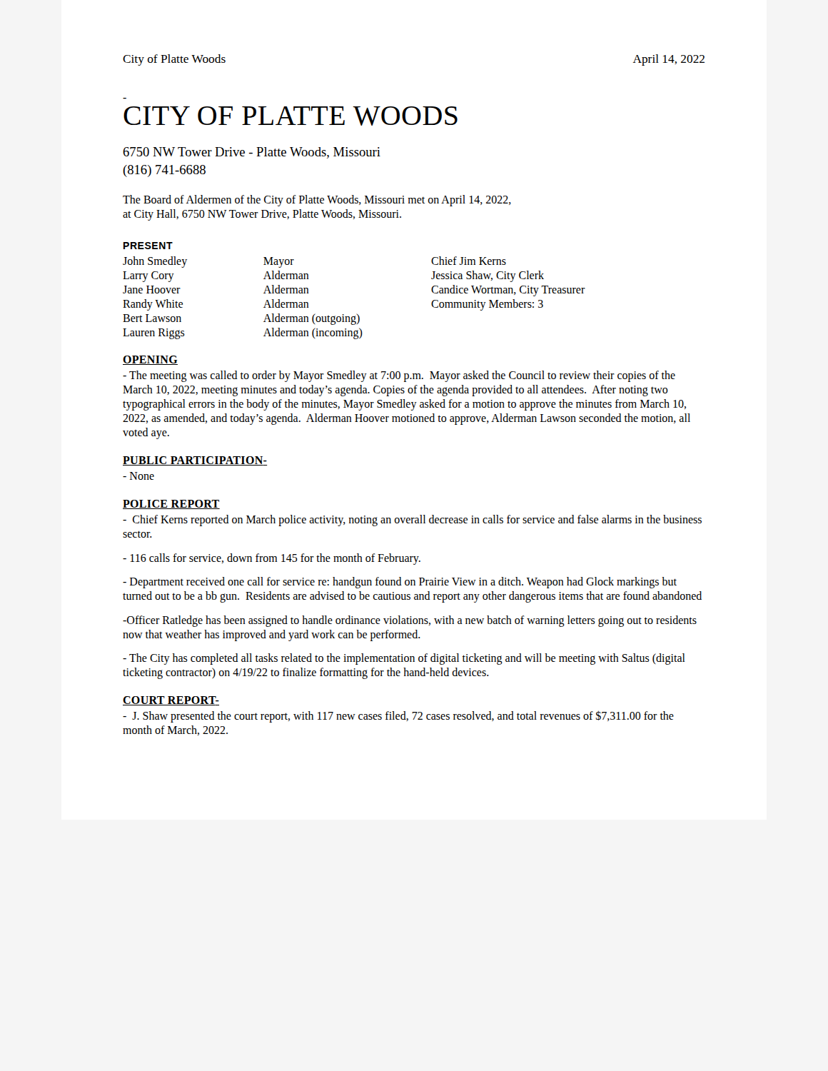City of Platte Woods April 14, 2022
-
CITY OF PLATTE WOODS
6750 NW Tower Drive - Platte Woods, Missouri
(816) 741-6688
The Board of Aldermen of the City of Platte Woods, Missouri met on April 14, 2022,
at City Hall, 6750 NW Tower Drive, Platte Woods, Missouri.
PRESENT
| John Smedley | Mayor | Chief Jim Kerns |
| Larry Cory | Alderman | Jessica Shaw, City Clerk |
| Jane Hoover | Alderman | Candice Wortman, City Treasurer |
| Randy White | Alderman | Community Members: 3 |
| Bert Lawson | Alderman (outgoing) | |
| Lauren Riggs | Alderman (incoming) | |
OPENING
- The meeting was called to order by Mayor Smedley at 7:00 p.m. Mayor asked the Council to review their copies of the March 10, 2022, meeting minutes and today’s agenda. Copies of the agenda provided to all attendees. After noting two typographical errors in the body of the minutes, Mayor Smedley asked for a motion to approve the minutes from March 10, 2022, as amended, and today’s agenda. Alderman Hoover motioned to approve, Alderman Lawson seconded the motion, all voted aye.
PUBLIC PARTICIPATION-
- None
POLICE REPORT
- Chief Kerns reported on March police activity, noting an overall decrease in calls for service and false alarms in the business sector.
- 116 calls for service, down from 145 for the month of February.
- Department received one call for service re: handgun found on Prairie View in a ditch. Weapon had Glock markings but turned out to be a bb gun. Residents are advised to be cautious and report any other dangerous items that are found abandoned
-Officer Ratledge has been assigned to handle ordinance violations, with a new batch of warning letters going out to residents now that weather has improved and yard work can be performed.
- The City has completed all tasks related to the implementation of digital ticketing and will be meeting with Saltus (digital ticketing contractor) on 4/19/22 to finalize formatting for the hand-held devices.
COURT REPORT-
- J. Shaw presented the court report, with 117 new cases filed, 72 cases resolved, and total revenues of $7,311.00 for the month of March, 2022.